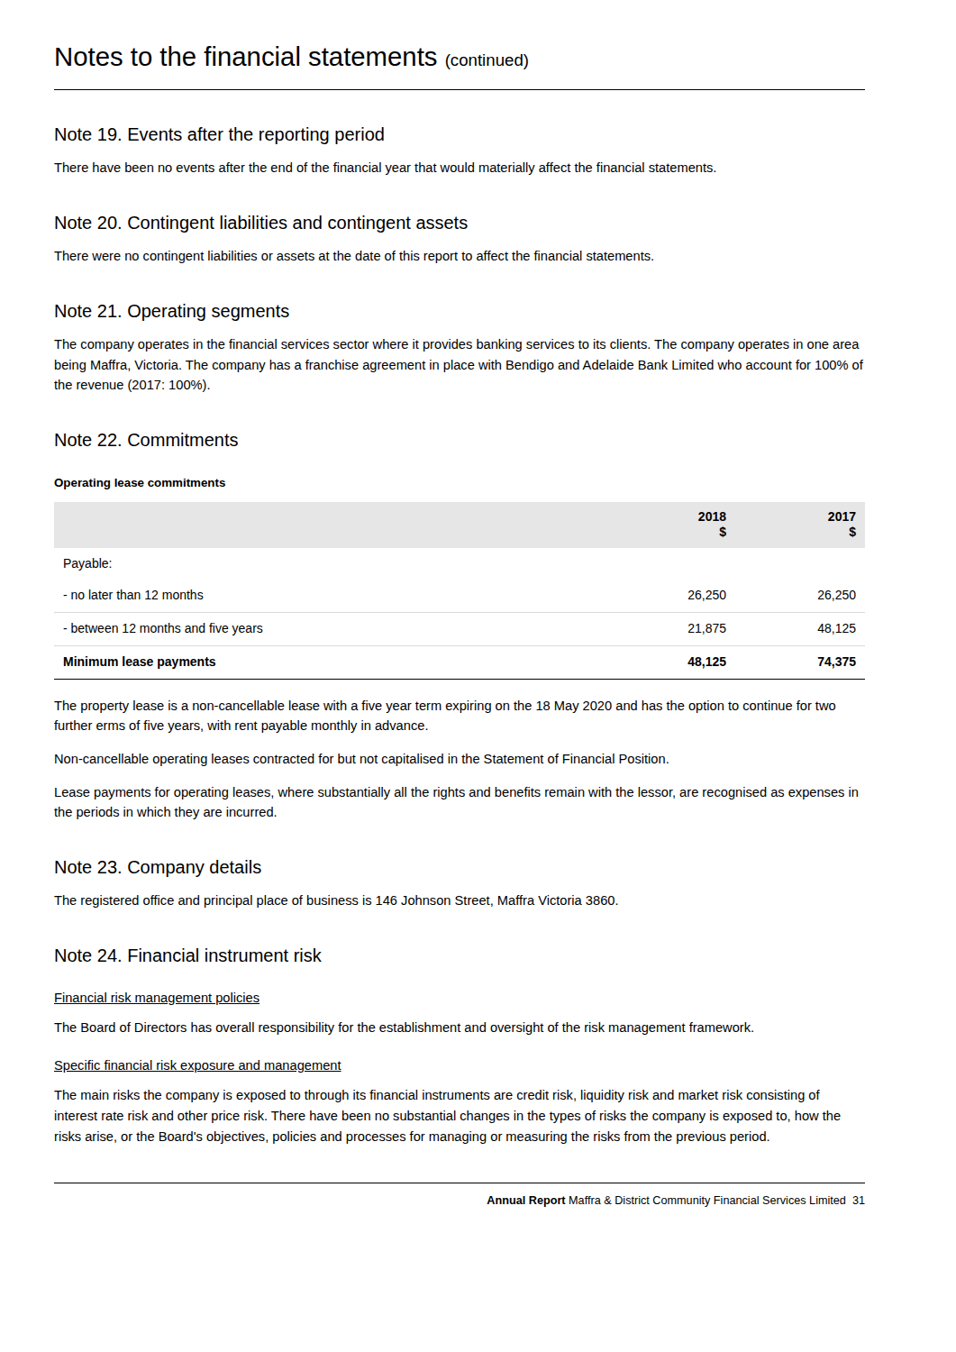Notes to the financial statements (continued)
Note 19. Events after the reporting period
There have been no events after the end of the financial year that would materially affect the financial statements.
Note 20. Contingent liabilities and contingent assets
There were no contingent liabilities or assets at the date of this report to affect the financial statements.
Note 21. Operating segments
The company operates in the financial services sector where it provides banking services to its clients. The company operates in one area being Maffra, Victoria. The company has a franchise agreement in place with Bendigo and Adelaide Bank Limited who account for 100% of the revenue (2017: 100%).
Note 22. Commitments
Operating lease commitments
| | 2018 $ | 2017 $ |
| --- | --- | --- |
| Payable: | | |
| - no later than 12 months | 26,250 | 26,250 |
| - between 12 months and five years | 21,875 | 48,125 |
| Minimum lease payments | 48,125 | 74,375 |
The property lease is a non-cancellable lease with a five year term expiring on the 18 May 2020 and has the option to continue for two further erms of five years, with rent payable monthly in advance.
Non-cancellable operating leases contracted for but not capitalised in the Statement of Financial Position.
Lease payments for operating leases, where substantially all the rights and benefits remain with the lessor, are recognised as expenses in the periods in which they are incurred.
Note 23. Company details
The registered office and principal place of business is 146 Johnson Street, Maffra Victoria 3860.
Note 24. Financial instrument risk
Financial risk management policies
The Board of Directors has overall responsibility for the establishment and oversight of the risk management framework.
Specific financial risk exposure and management
The main risks the company is exposed to through its financial instruments are credit risk, liquidity risk and market risk consisting of interest rate risk and other price risk. There have been no substantial changes in the types of risks the company is exposed to, how the risks arise, or the Board's objectives, policies and processes for managing or measuring the risks from the previous period.
Annual Report Maffra & District Community Financial Services Limited 31